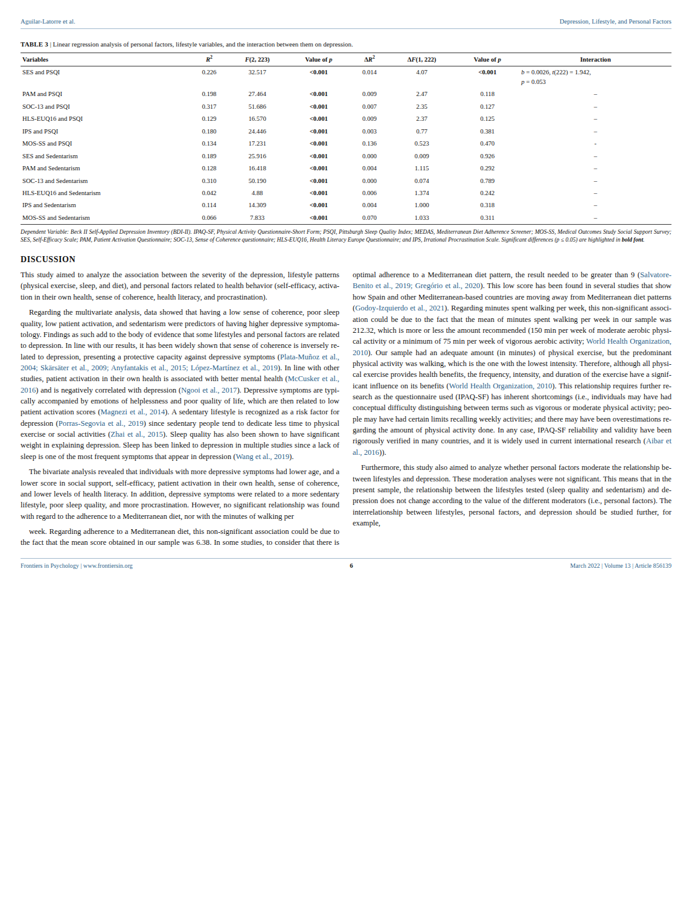Aguilar-Latorre et al.
Depression, Lifestyle, and Personal Factors
TABLE 3 | Linear regression analysis of personal factors, lifestyle variables, and the interaction between them on depression.
| Variables | R 2 | F (2, 223) | Value of p | Δ R 2 | Δ F (1, 222) | Value of p | Interaction |
| --- | --- | --- | --- | --- | --- | --- | --- |
| SES and PSQI | 0.226 | 32.517 | <0.001 | 0.014 | 4.07 | <0.001 | b = 0.0026, t (222) = 1.942, p = 0.053 |
| PAM and PSQI | 0.198 | 27.464 | <0.001 | 0.009 | 2.47 | 0.118 | – |
| SOC-13 and PSQI | 0.317 | 51.686 | <0.001 | 0.007 | 2.35 | 0.127 | – |
| HLS-EUQ16 and PSQI | 0.129 | 16.570 | <0.001 | 0.009 | 2.37 | 0.125 | – |
| IPS and PSQI | 0.180 | 24.446 | <0.001 | 0.003 | 0.77 | 0.381 | – |
| MOS-SS and PSQI | 0.134 | 17.231 | <0.001 | 0.136 | 0.523 | 0.470 | - |
| SES and Sedentarism | 0.189 | 25.916 | <0.001 | 0.000 | 0.009 | 0.926 | – |
| PAM and Sedentarism | 0.128 | 16.418 | <0.001 | 0.004 | 1.115 | 0.292 | – |
| SOC-13 and Sedentarism | 0.310 | 50.190 | <0.001 | 0.000 | 0.074 | 0.789 | – |
| HLS-EUQ16 and Sedentarism | 0.042 | 4.88 | <0.001 | 0.006 | 1.374 | 0.242 | – |
| IPS and Sedentarism | 0.114 | 14.309 | <0.001 | 0.004 | 1.000 | 0.318 | – |
| MOS-SS and Sedentarism | 0.066 | 7.833 | <0.001 | 0.070 | 1.033 | 0.311 | – |
Dependent Variable: Beck II Self-Applied Depression Inventory (BDI-II). IPAQ-SF, Physical Activity Questionnaire-Short Form; PSQI, Pittsburgh Sleep Quality Index; MEDAS, Mediterranean Diet Adherence Screener; MOS-SS, Medical Outcomes Study Social Support Survey; SES, Self-Efficacy Scale; PAM, Patient Activation Questionnaire; SOC-13, Sense of Coherence questionnaire; HLS-EUQ16, Health Literacy Europe Questionnaire; and IPS, Irrational Procrastination Scale. Significant differences (p ≤ 0.05) are highlighted in bold font.
DISCUSSION
This study aimed to analyze the association between the severity of the depression, lifestyle patterns (physical exercise, sleep, and diet), and personal factors related to health behavior (self-efficacy, activation in their own health, sense of coherence, health literacy, and procrastination).
Regarding the multivariate analysis, data showed that having a low sense of coherence, poor sleep quality, low patient activation, and sedentarism were predictors of having higher depressive symptomatology. Findings as such add to the body of evidence that some lifestyles and personal factors are related to depression. In line with our results, it has been widely shown that sense of coherence is inversely related to depression, presenting a protective capacity against depressive symptoms (Plata-Muñoz et al., 2004; Skärsäter et al., 2009; Anyfantakis et al., 2015; López-Martínez et al., 2019). In line with other studies, patient activation in their own health is associated with better mental health (McCusker et al., 2016) and is negatively correlated with depression (Ngooi et al., 2017). Depressive symptoms are typically accompanied by emotions of helplessness and poor quality of life, which are then related to low patient activation scores (Magnezi et al., 2014). A sedentary lifestyle is recognized as a risk factor for depression (Porras-Segovia et al., 2019) since sedentary people tend to dedicate less time to physical exercise or social activities (Zhai et al., 2015). Sleep quality has also been shown to have significant weight in explaining depression. Sleep has been linked to depression in multiple studies since a lack of sleep is one of the most frequent symptoms that appear in depression (Wang et al., 2019).
The bivariate analysis revealed that individuals with more depressive symptoms had lower age, and a lower score in social support, self-efficacy, patient activation in their own health, sense of coherence, and lower levels of health literacy. In addition, depressive symptoms were related to a more sedentary lifestyle, poor sleep quality, and more procrastination. However, no significant relationship was found with regard to the adherence to a Mediterranean diet, nor with the minutes of walking per
week. Regarding adherence to a Mediterranean diet, this non-significant association could be due to the fact that the mean score obtained in our sample was 6.38. In some studies, to consider that there is optimal adherence to a Mediterranean diet pattern, the result needed to be greater than 9 (Salvatore-Benito et al., 2019; Gregório et al., 2020). This low score has been found in several studies that show how Spain and other Mediterranean-based countries are moving away from Mediterranean diet patterns (Godoy-Izquierdo et al., 2021). Regarding minutes spent walking per week, this non-significant association could be due to the fact that the mean of minutes spent walking per week in our sample was 212.32, which is more or less the amount recommended (150 min per week of moderate aerobic physical activity or a minimum of 75 min per week of vigorous aerobic activity; World Health Organization, 2010). Our sample had an adequate amount (in minutes) of physical exercise, but the predominant physical activity was walking, which is the one with the lowest intensity. Therefore, although all physical exercise provides health benefits, the frequency, intensity, and duration of the exercise have a significant influence on its benefits (World Health Organization, 2010). This relationship requires further research as the questionnaire used (IPAQ-SF) has inherent shortcomings (i.e., individuals may have had conceptual difficulty distinguishing between terms such as vigorous or moderate physical activity; people may have had certain limits recalling weekly activities; and there may have been overestimations regarding the amount of physical activity done. In any case, IPAQ-SF reliability and validity have been rigorously verified in many countries, and it is widely used in current international research (Aibar et al., 2016)).
Furthermore, this study also aimed to analyze whether personal factors moderate the relationship between lifestyles and depression. These moderation analyses were not significant. This means that in the present sample, the relationship between the lifestyles tested (sleep quality and sedentarism) and depression does not change according to the value of the different moderators (i.e., personal factors). The interrelationship between lifestyles, personal factors, and depression should be studied further, for example,
Frontiers in Psychology | www.frontiersin.org
6
March 2022 | Volume 13 | Article 856139